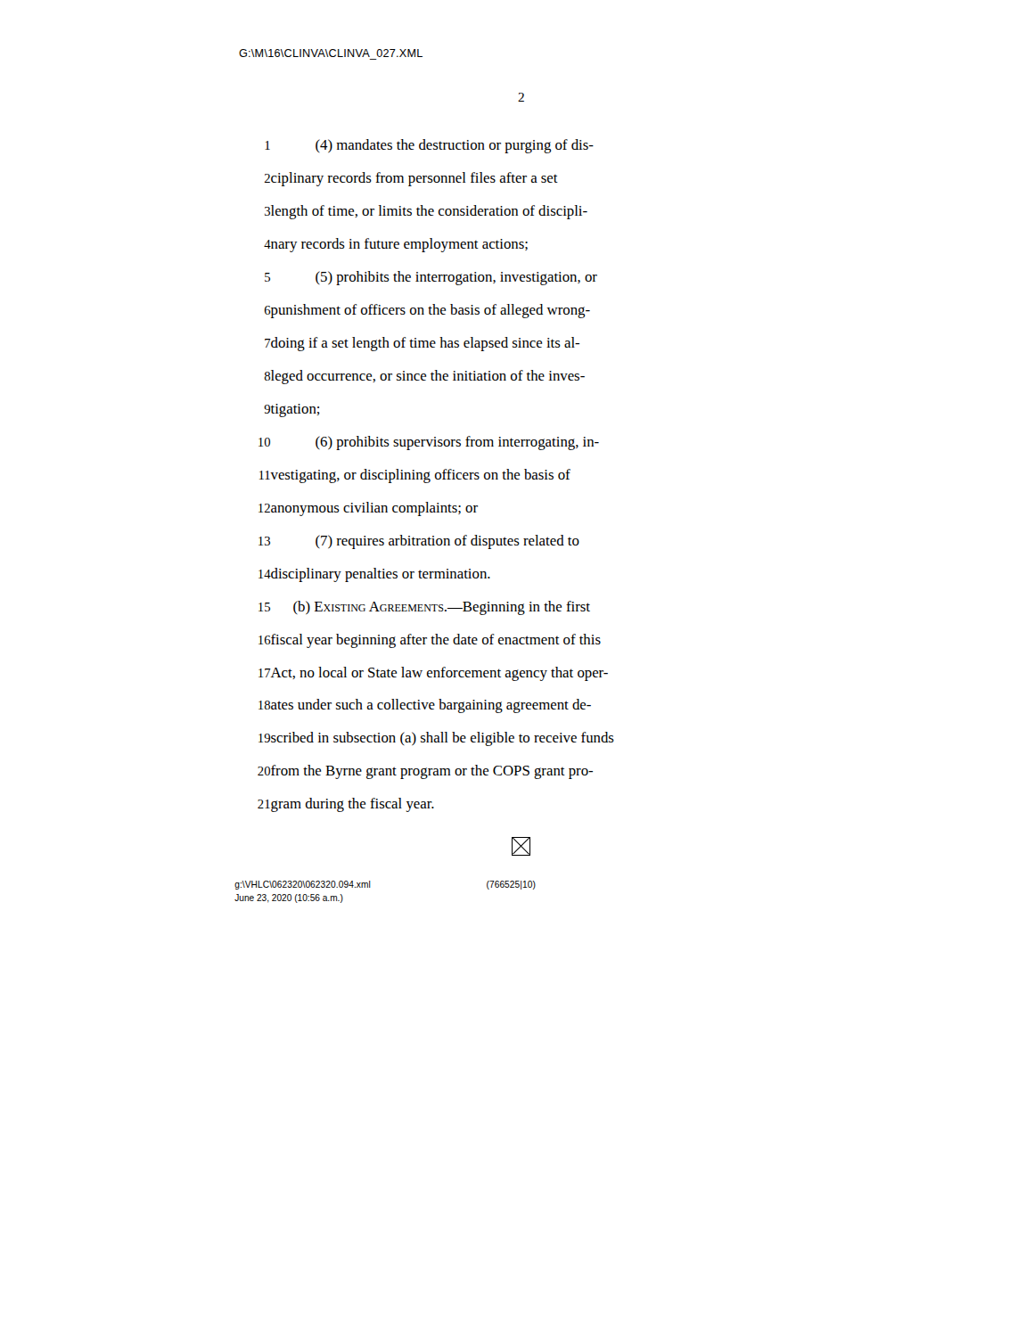G:\M\16\CLINVA\CLINVA_027.XML
2
| 1 | (4) mandates the destruction or purging of dis- |
| 2 | ciplinary records from personnel files after a set |
| 3 | length of time, or limits the consideration of discipli- |
| 4 | nary records in future employment actions; |
| 5 | (5) prohibits the interrogation, investigation, or |
| 6 | punishment of officers on the basis of alleged wrong- |
| 7 | doing if a set length of time has elapsed since its al- |
| 8 | leged occurrence, or since the initiation of the inves- |
| 9 | tigation; |
| 10 | (6) prohibits supervisors from interrogating, in- |
| 11 | vestigating, or disciplining officers on the basis of |
| 12 | anonymous civilian complaints; or |
| 13 | (7) requires arbitration of disputes related to |
| 14 | disciplinary penalties or termination. |
| 15 | (b) Existing Agreements. —Beginning in the first |
| 16 | fiscal year beginning after the date of enactment of this |
| 17 | Act, no local or State law enforcement agency that oper- |
| 18 | ates under such a collective bargaining agreement de- |
| 19 | scribed in subsection (a) shall be eligible to receive funds |
| 20 | from the Byrne grant program or the COPS grant pro- |
| 21 | gram during the fiscal year. |
g:\VHLC\062320\062320.094.xml (766525|10)
June 23, 2020 (10:56 a.m.)